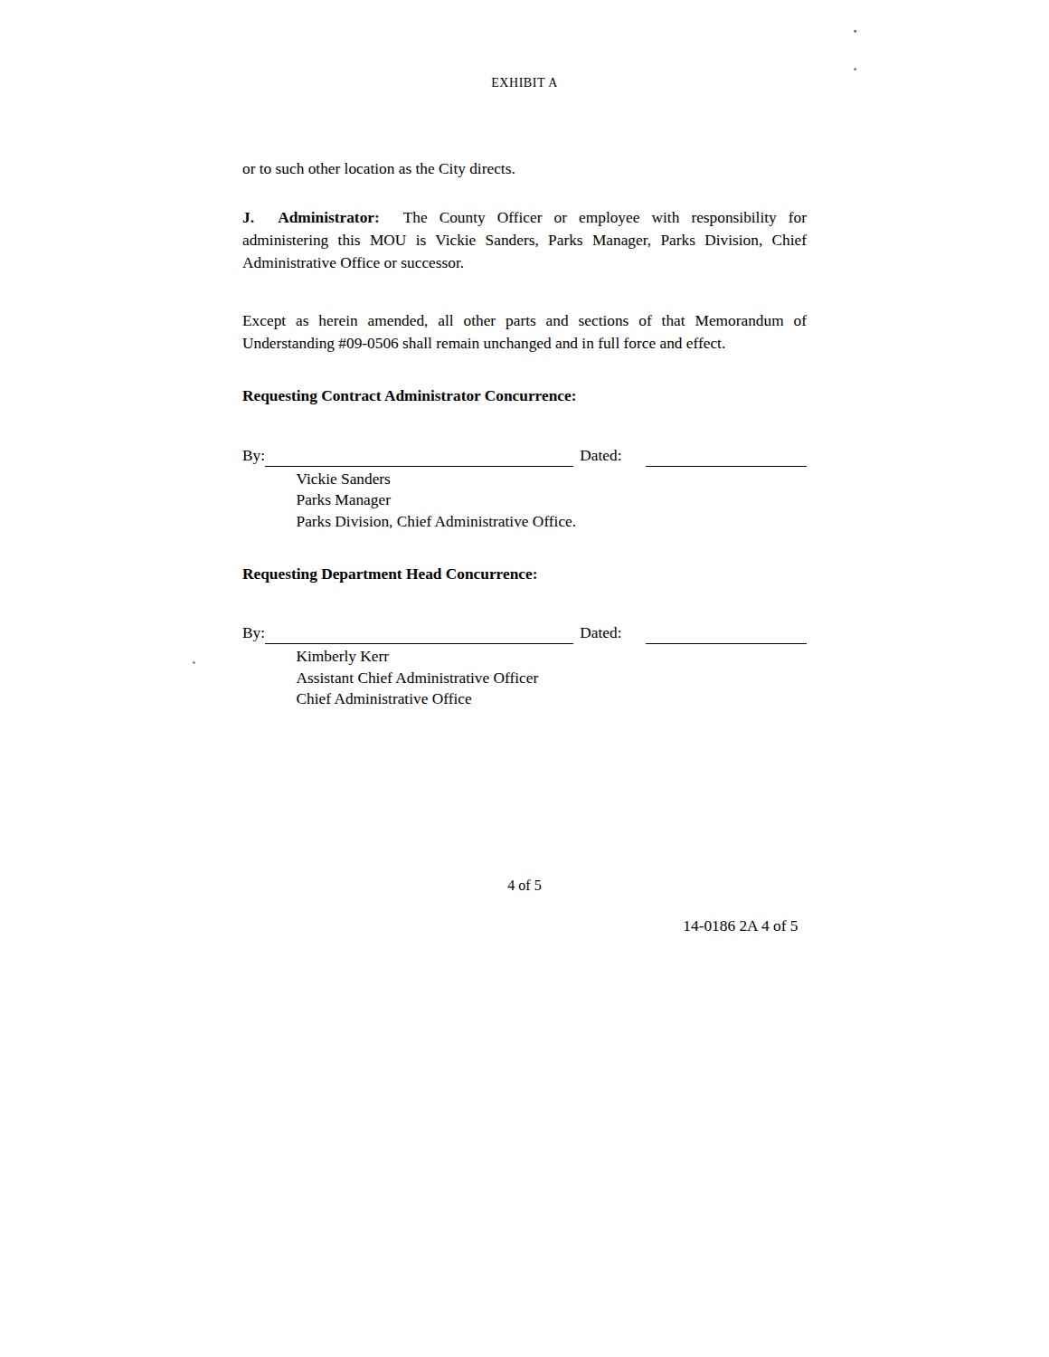•
•
•
EXHIBIT A
or to such other location as the City directs.
J. Administrator: The County Officer or employee with responsibility for administering this MOU is Vickie Sanders, Parks Manager, Parks Division, Chief Administrative Office or successor.
Except as herein amended, all other parts and sections of that Memorandum of Understanding #09-0506 shall remain unchanged and in full force and effect.
Requesting Contract Administrator Concurrence:
| By: | | Dated: |
Vickie Sanders
Parks Manager
Parks Division, Chief Administrative Office.
Requesting Department Head Concurrence:
| By: | | Dated: |
Kimberly Kerr
Assistant Chief Administrative Officer
Chief Administrative Office
4 of 5
14-0186 2A 4 of 5